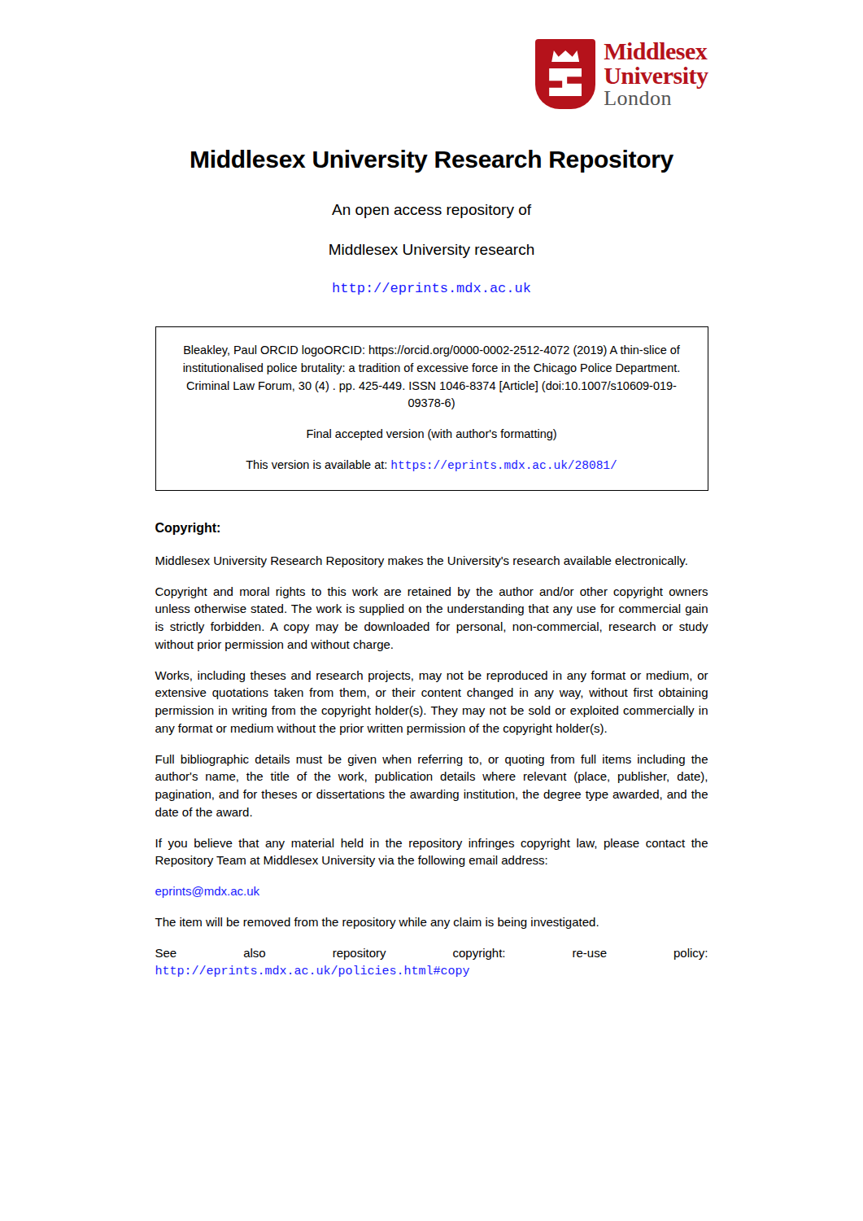Middlesex University London
Middlesex University Research Repository
An open access repository of
Middlesex University research
http://eprints.mdx.ac.uk
Bleakley, Paul ORCID logoORCID: https://orcid.org/0000-0002-2512-4072 (2019) A thin-slice of institutionalised police brutality: a tradition of excessive force in the Chicago Police Department. Criminal Law Forum, 30 (4) . pp. 425-449. ISSN 1046-8374 [Article] (doi:10.1007/s10609-019-09378-6)
Final accepted version (with author's formatting)
This version is available at: https://eprints.mdx.ac.uk/28081/
Copyright:
Middlesex University Research Repository makes the University's research available electronically.
Copyright and moral rights to this work are retained by the author and/or other copyright owners unless otherwise stated. The work is supplied on the understanding that any use for commercial gain is strictly forbidden. A copy may be downloaded for personal, non-commercial, research or study without prior permission and without charge.
Works, including theses and research projects, may not be reproduced in any format or medium, or extensive quotations taken from them, or their content changed in any way, without first obtaining permission in writing from the copyright holder(s). They may not be sold or exploited commercially in any format or medium without the prior written permission of the copyright holder(s).
Full bibliographic details must be given when referring to, or quoting from full items including the author's name, the title of the work, publication details where relevant (place, publisher, date), pagination, and for theses or dissertations the awarding institution, the degree type awarded, and the date of the award.
If you believe that any material held in the repository infringes copyright law, please contact the Repository Team at Middlesex University via the following email address:
eprints@mdx.ac.uk
The item will be removed from the repository while any claim is being investigated.
See also repository copyright: re-use policy: http://eprints.mdx.ac.uk/policies.html#copy